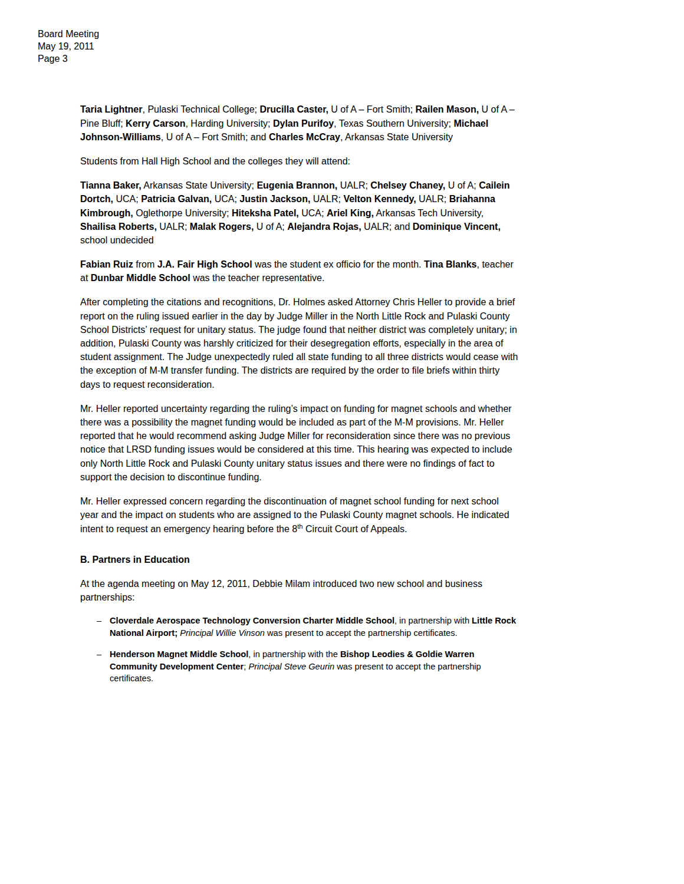Board Meeting
May 19, 2011
Page 3
Taria Lightner, Pulaski Technical College; Drucilla Caster, U of A – Fort Smith; Railen Mason, U of A – Pine Bluff; Kerry Carson, Harding University; Dylan Purifoy, Texas Southern University; Michael Johnson-Williams, U of A – Fort Smith; and Charles McCray, Arkansas State University
Students from Hall High School and the colleges they will attend:
Tianna Baker, Arkansas State University; Eugenia Brannon, UALR; Chelsey Chaney, U of A; Cailein Dortch, UCA; Patricia Galvan, UCA; Justin Jackson, UALR; Velton Kennedy, UALR; Briahanna Kimbrough, Oglethorpe University; Hiteksha Patel, UCA; Ariel King, Arkansas Tech University, Shailisa Roberts, UALR; Malak Rogers, U of A; Alejandra Rojas, UALR; and Dominique Vincent, school undecided
Fabian Ruiz from J.A. Fair High School was the student ex officio for the month. Tina Blanks, teacher at Dunbar Middle School was the teacher representative.
After completing the citations and recognitions, Dr. Holmes asked Attorney Chris Heller to provide a brief report on the ruling issued earlier in the day by Judge Miller in the North Little Rock and Pulaski County School Districts’ request for unitary status. The judge found that neither district was completely unitary; in addition, Pulaski County was harshly criticized for their desegregation efforts, especially in the area of student assignment. The Judge unexpectedly ruled all state funding to all three districts would cease with the exception of M-M transfer funding. The districts are required by the order to file briefs within thirty days to request reconsideration.
Mr. Heller reported uncertainty regarding the ruling’s impact on funding for magnet schools and whether there was a possibility the magnet funding would be included as part of the M-M provisions. Mr. Heller reported that he would recommend asking Judge Miller for reconsideration since there was no previous notice that LRSD funding issues would be considered at this time. This hearing was expected to include only North Little Rock and Pulaski County unitary status issues and there were no findings of fact to support the decision to discontinue funding.
Mr. Heller expressed concern regarding the discontinuation of magnet school funding for next school year and the impact on students who are assigned to the Pulaski County magnet schools. He indicated intent to request an emergency hearing before the 8th Circuit Court of Appeals.
B. Partners in Education
At the agenda meeting on May 12, 2011, Debbie Milam introduced two new school and business partnerships:
Cloverdale Aerospace Technology Conversion Charter Middle School, in partnership with Little Rock National Airport; Principal Willie Vinson was present to accept the partnership certificates.
Henderson Magnet Middle School, in partnership with the Bishop Leodies & Goldie Warren Community Development Center; Principal Steve Geurin was present to accept the partnership certificates.